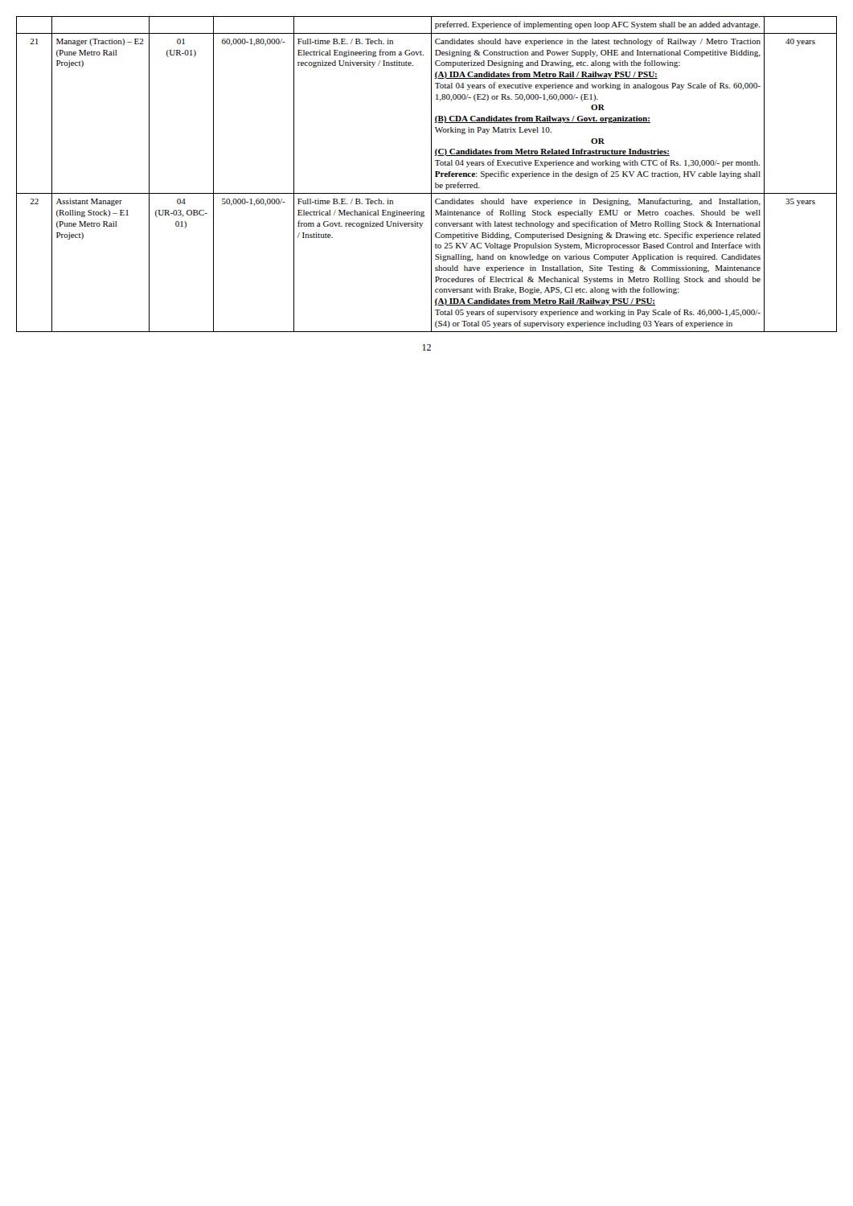| | | | | | preferred. Experience of implementing open loop AFC System shall be an added advantage. | |
| 21 | Manager (Traction) – E2 (Pune Metro Rail Project) | 01 (UR-01) | 60,000-1,80,000/- | Full-time B.E. / B. Tech. in Electrical Engineering from a Govt. recognized University / Institute. | Candidates should have experience in the latest technology of Railway / Metro Traction Designing & Construction and Power Supply, OHE and International Competitive Bidding, Computerized Designing and Drawing, etc. along with the following: (A) IDA Candidates from Metro Rail / Railway PSU / PSU: Total 04 years of executive experience and working in analogous Pay Scale of Rs. 60,000-1,80,000/- (E2) or Rs. 50,000-1,60,000/- (E1). OR (B) CDA Candidates from Railways / Govt. organization: Working in Pay Matrix Level 10. OR (C) Candidates from Metro Related Infrastructure Industries: Total 04 years of Executive Experience and working with CTC of Rs. 1,30,000/- per month. Preference : Specific experience in the design of 25 KV AC traction, HV cable laying shall be preferred. | 40 years |
| 22 | Assistant Manager (Rolling Stock) – E1 (Pune Metro Rail Project) | 04 (UR-03, OBC-01) | 50,000-1,60,000/- | Full-time B.E. / B. Tech. in Electrical / Mechanical Engineering from a Govt. recognized University / Institute. | Candidates should have experience in Designing, Manufacturing, and Installation, Maintenance of Rolling Stock especially EMU or Metro coaches. Should be well conversant with latest technology and specification of Metro Rolling Stock & International Competitive Bidding, Computerised Designing & Drawing etc. Specific experience related to 25 KV AC Voltage Propulsion System, Microprocessor Based Control and Interface with Signalling, hand on knowledge on various Computer Application is required. Candidates should have experience in Installation, Site Testing & Commissioning, Maintenance Procedures of Electrical & Mechanical Systems in Metro Rolling Stock and should be conversant with Brake, Bogie, APS, Cl etc. along with the following: (A) IDA Candidates from Metro Rail /Railway PSU / PSU: Total 05 years of supervisory experience and working in Pay Scale of Rs. 46,000-1,45,000/- (S4) or Total 05 years of supervisory experience including 03 Years of experience in | 35 years |
12